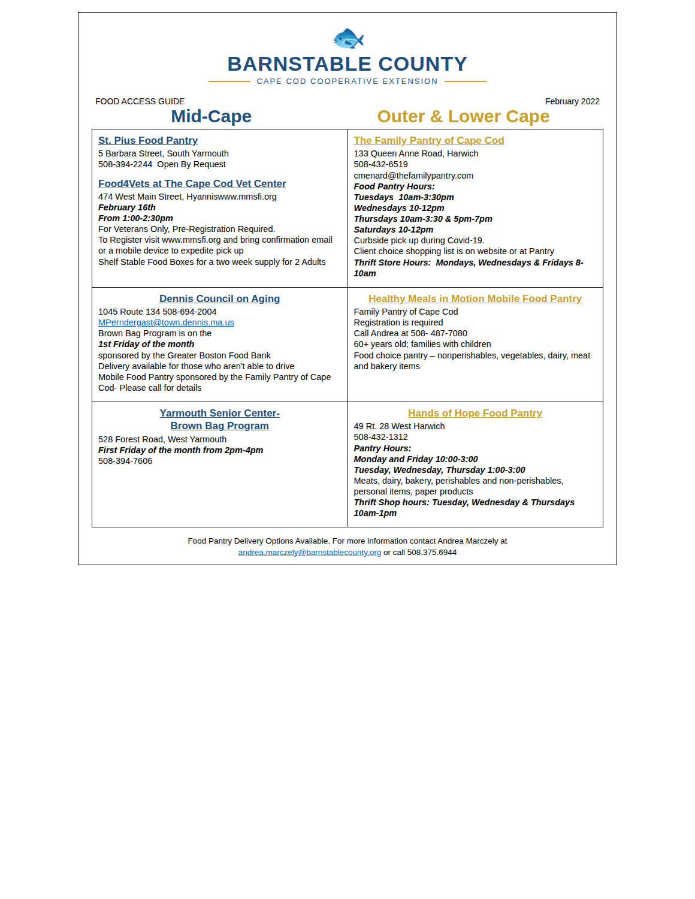🐟
BARNSTABLE COUNTY
CAPE COD COOPERATIVE EXTENSION
FOOD ACCESS GUIDE
February 2022
Mid-Cape
Outer & Lower Cape
| St. Pius Food Pantry 5 Barbara Street, South Yarmouth 508-394-2244 Open By Request Food4Vets at The Cape Cod Vet Center 474 West Main Street, Hyanniswww.mmsfi.org February 16th From 1:00-2:30pm For Veterans Only, Pre-Registration Required. To Register visit www.mmsfi.org and bring confirmation email or a mobile device to expedite pick up Shelf Stable Food Boxes for a two week supply for 2 Adults | The Family Pantry of Cape Cod 133 Queen Anne Road, Harwich 508-432-6519 cmenard@thefamilypantry.com Food Pantry Hours: Tuesdays 10am-3:30pm Wednesdays 10-12pm Thursdays 10am-3:30 & 5pm-7pm Saturdays 10-12pm Curbside pick up during Covid-19. Client choice shopping list is on website or at Pantry Thrift Store Hours: Mondays, Wednesdays & Fridays 8-10am |
| Dennis Council on Aging 1045 Route 134 508-694-2004 MPerndergast@town.dennis.ma.us Brown Bag Program is on the 1st Friday of the month sponsored by the Greater Boston Food Bank Delivery available for those who aren't able to drive Mobile Food Pantry sponsored by the Family Pantry of Cape Cod- Please call for details | Healthy Meals in Motion Mobile Food Pantry Family Pantry of Cape Cod Registration is required Call Andrea at 508- 487-7080 60+ years old; families with children Food choice pantry – nonperishables, vegetables, dairy, meat and bakery items |
| Yarmouth Senior Center- Brown Bag Program 528 Forest Road, West Yarmouth First Friday of the month from 2pm-4pm 508-394-7606 | Hands of Hope Food Pantry 49 Rt. 28 West Harwich 508-432-1312 Pantry Hours: Monday and Friday 10:00-3:00 Tuesday, Wednesday, Thursday 1:00-3:00 Meats, dairy, bakery, perishables and non-perishables, personal items, paper products Thrift Shop hours: Tuesday, Wednesday & Thursdays 10am-1pm |
Food Pantry Delivery Options Available. For more information contact Andrea Marczely at
andrea.marczely@barnstablecounty.org or call 508.375.6944